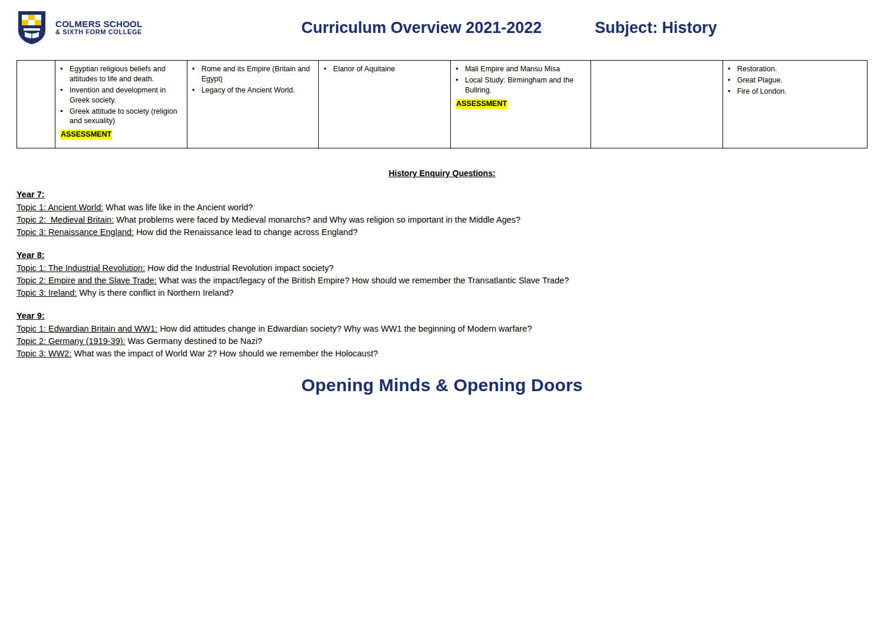COLMERS SCHOOL
& SIXTH FORM COLLEGE
Curriculum Overview 2021-2022 Subject: History
| | Egyptian religious beliefs and attitudes to life and death. Invention and development in Greek society. Greek attitude to society (religion and sexuality) ASSESSMENT | Rome and its Empire (Britain and Egypt) Legacy of the Ancient World. | Elanor of Aquitaine | Mali Empire and Mansu Misa Local Study: Birmingham and the Bullring. ASSESSMENT | | Restoration. Great Plague. Fire of London. |
History Enquiry Questions:
Year 7: Topic 1: Ancient World: What was life like in the Ancient world?
Topic 2: Medieval Britain: What problems were faced by Medieval monarchs? and Why was religion so important in the Middle Ages?
Topic 3: Renaissance England: How did the Renaissance lead to change across England?
Year 8: Topic 1: The Industrial Revolution: How did the Industrial Revolution impact society?
Topic 2: Empire and the Slave Trade: What was the impact/legacy of the British Empire? How should we remember the Transatlantic Slave Trade?
Topic 3: Ireland: Why is there conflict in Northern Ireland?
Year 9: Topic 1: Edwardian Britain and WW1: How did attitudes change in Edwardian society? Why was WW1 the beginning of Modern warfare?
Topic 2: Germany (1919-39): Was Germany destined to be Nazi?
Topic 3: WW2: What was the impact of World War 2? How should we remember the Holocaust?
Opening Minds & Opening Doors